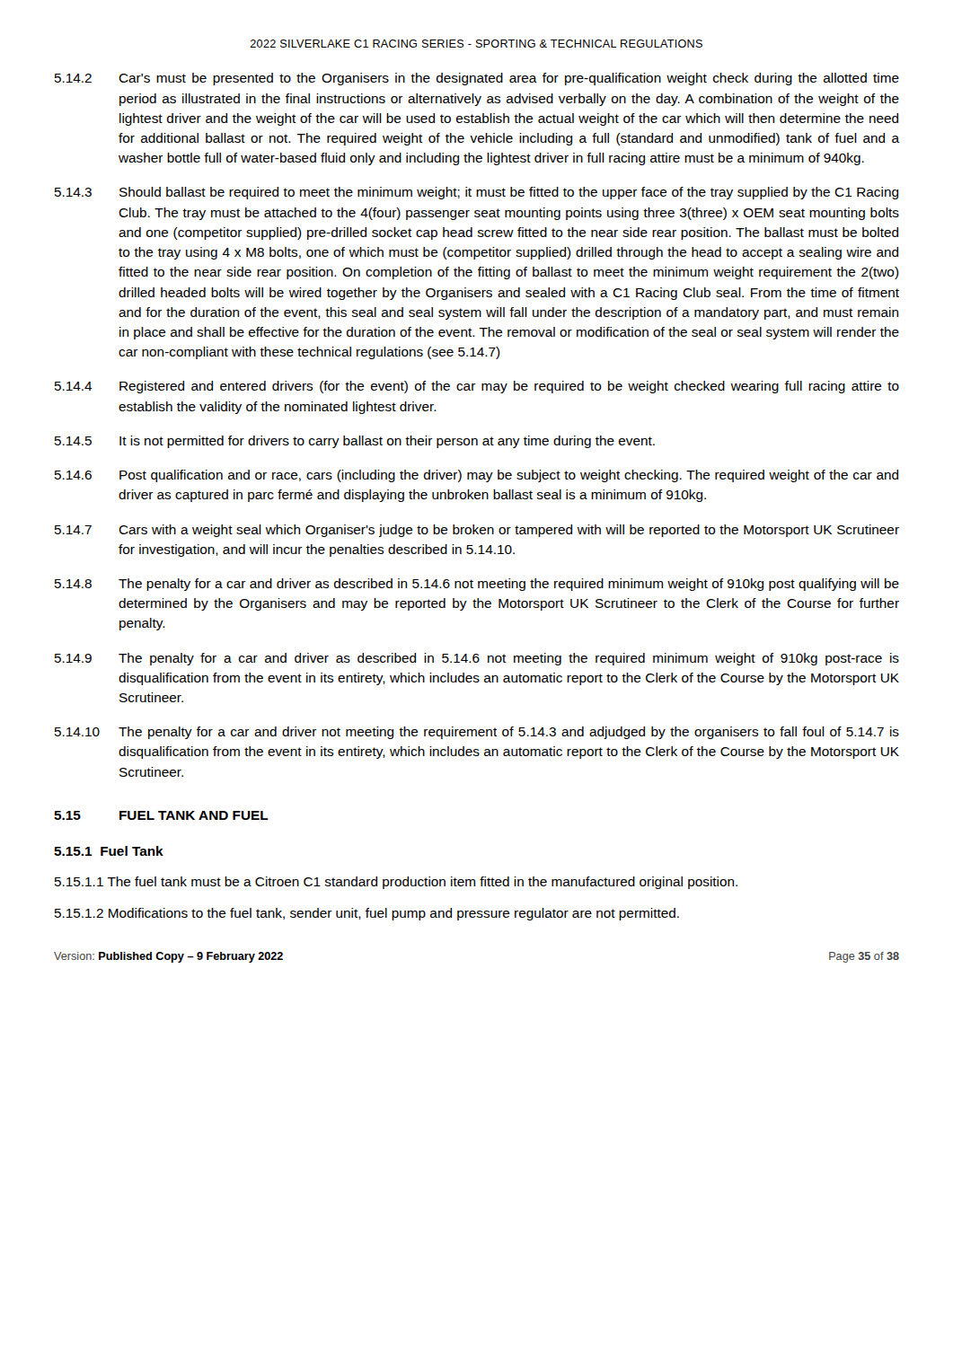2022 SILVERLAKE C1 RACING SERIES - SPORTING & TECHNICAL REGULATIONS
5.14.2
Car's must be presented to the Organisers in the designated area for pre-qualification weight check during the allotted time period as illustrated in the final instructions or alternatively as advised verbally on the day. A combination of the weight of the lightest driver and the weight of the car will be used to establish the actual weight of the car which will then determine the need for additional ballast or not. The required weight of the vehicle including a full (standard and unmodified) tank of fuel and a washer bottle full of water-based fluid only and including the lightest driver in full racing attire must be a minimum of 940kg.
5.14.3
Should ballast be required to meet the minimum weight; it must be fitted to the upper face of the tray supplied by the C1 Racing Club. The tray must be attached to the 4(four) passenger seat mounting points using three 3(three) x OEM seat mounting bolts and one (competitor supplied) pre-drilled socket cap head screw fitted to the near side rear position. The ballast must be bolted to the tray using 4 x M8 bolts, one of which must be (competitor supplied) drilled through the head to accept a sealing wire and fitted to the near side rear position. On completion of the fitting of ballast to meet the minimum weight requirement the 2(two) drilled headed bolts will be wired together by the Organisers and sealed with a C1 Racing Club seal. From the time of fitment and for the duration of the event, this seal and seal system will fall under the description of a mandatory part, and must remain in place and shall be effective for the duration of the event. The removal or modification of the seal or seal system will render the car non-compliant with these technical regulations (see 5.14.7)
5.14.4
Registered and entered drivers (for the event) of the car may be required to be weight checked wearing full racing attire to establish the validity of the nominated lightest driver.
5.14.5
It is not permitted for drivers to carry ballast on their person at any time during the event.
5.14.6
Post qualification and or race, cars (including the driver) may be subject to weight checking. The required weight of the car and driver as captured in parc fermé and displaying the unbroken ballast seal is a minimum of 910kg.
5.14.7
Cars with a weight seal which Organiser's judge to be broken or tampered with will be reported to the Motorsport UK Scrutineer for investigation, and will incur the penalties described in 5.14.10.
5.14.8
The penalty for a car and driver as described in 5.14.6 not meeting the required minimum weight of 910kg post qualifying will be determined by the Organisers and may be reported by the Motorsport UK Scrutineer to the Clerk of the Course for further penalty.
5.14.9
The penalty for a car and driver as described in 5.14.6 not meeting the required minimum weight of 910kg post-race is disqualification from the event in its entirety, which includes an automatic report to the Clerk of the Course by the Motorsport UK Scrutineer.
5.14.10
The penalty for a car and driver not meeting the requirement of 5.14.3 and adjudged by the organisers to fall foul of 5.14.7 is disqualification from the event in its entirety, which includes an automatic report to the Clerk of the Course by the Motorsport UK Scrutineer.
5.15 FUEL TANK AND FUEL
5.15.1 Fuel Tank
5.15.1.1 The fuel tank must be a Citroen C1 standard production item fitted in the manufactured original position.
5.15.1.2 Modifications to the fuel tank, sender unit, fuel pump and pressure regulator are not permitted.
Version: Published Copy – 9 February 2022
Page 35 of 38